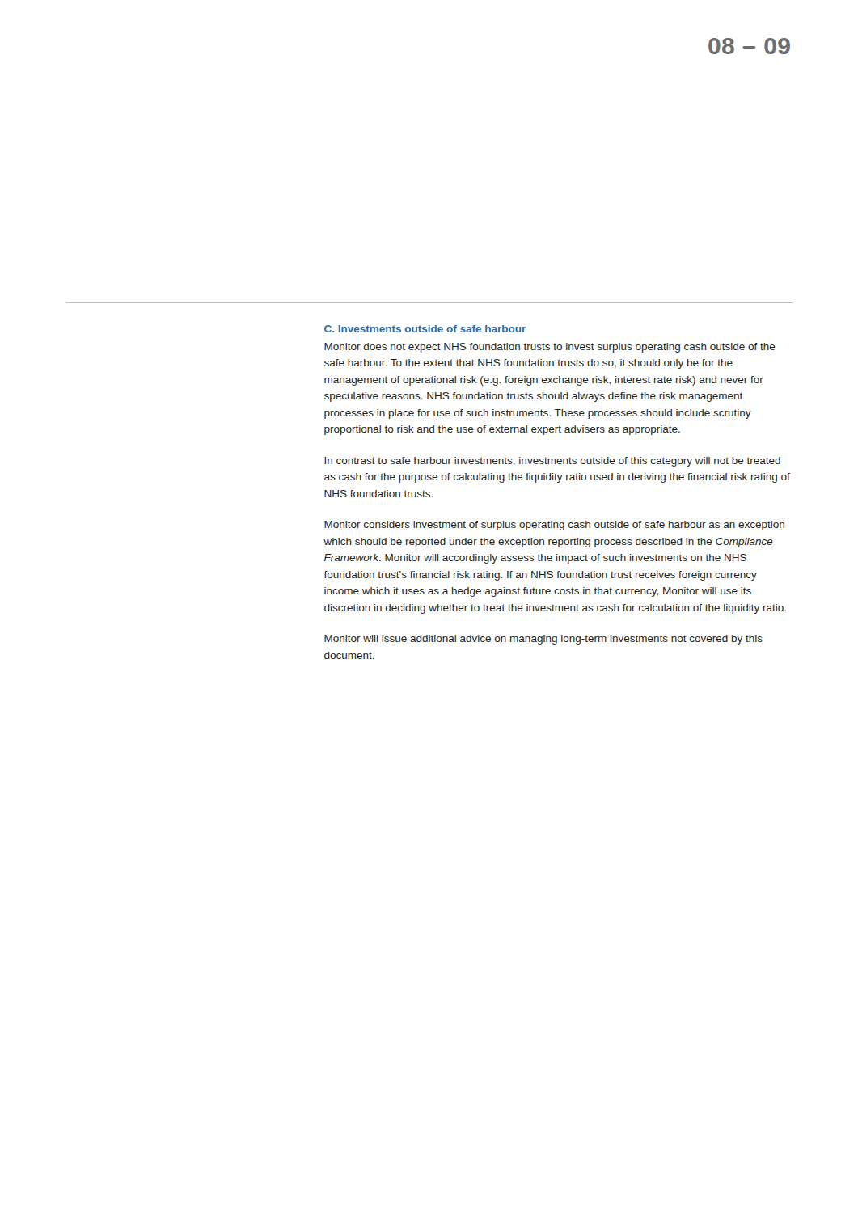08 – 09
C. Investments outside of safe harbour
Monitor does not expect NHS foundation trusts to invest surplus operating cash outside of the safe harbour. To the extent that NHS foundation trusts do so, it should only be for the management of operational risk (e.g. foreign exchange risk, interest rate risk) and never for speculative reasons. NHS foundation trusts should always define the risk management processes in place for use of such instruments. These processes should include scrutiny proportional to risk and the use of external expert advisers as appropriate.
In contrast to safe harbour investments, investments outside of this category will not be treated as cash for the purpose of calculating the liquidity ratio used in deriving the financial risk rating of NHS foundation trusts.
Monitor considers investment of surplus operating cash outside of safe harbour as an exception which should be reported under the exception reporting process described in the Compliance Framework. Monitor will accordingly assess the impact of such investments on the NHS foundation trust's financial risk rating. If an NHS foundation trust receives foreign currency income which it uses as a hedge against future costs in that currency, Monitor will use its discretion in deciding whether to treat the investment as cash for calculation of the liquidity ratio.
Monitor will issue additional advice on managing long-term investments not covered by this document.